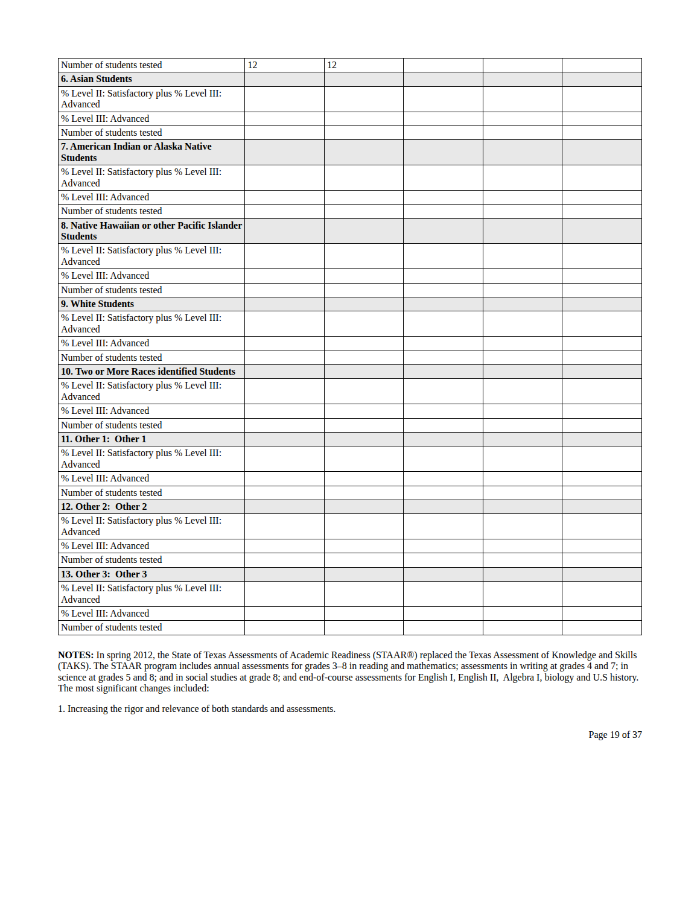| Number of students tested | 12 | 12 | | | |
| 6. Asian Students | | | | | |
| % Level II: Satisfactory plus % Level III: Advanced | | | | | |
| % Level III: Advanced | | | | | |
| Number of students tested | | | | | |
| 7. American Indian or Alaska Native Students | | | | | |
| % Level II: Satisfactory plus % Level III: Advanced | | | | | |
| % Level III: Advanced | | | | | |
| Number of students tested | | | | | |
| 8. Native Hawaiian or other Pacific Islander Students | | | | | |
| % Level II: Satisfactory plus % Level III: Advanced | | | | | |
| % Level III: Advanced | | | | | |
| Number of students tested | | | | | |
| 9. White Students | | | | | |
| % Level II: Satisfactory plus % Level III: Advanced | | | | | |
| % Level III: Advanced | | | | | |
| Number of students tested | | | | | |
| 10. Two or More Races identified Students | | | | | |
| % Level II: Satisfactory plus % Level III: Advanced | | | | | |
| % Level III: Advanced | | | | | |
| Number of students tested | | | | | |
| 11. Other 1: Other 1 | | | | | |
| % Level II: Satisfactory plus % Level III: Advanced | | | | | |
| % Level III: Advanced | | | | | |
| Number of students tested | | | | | |
| 12. Other 2: Other 2 | | | | | |
| % Level II: Satisfactory plus % Level III: Advanced | | | | | |
| % Level III: Advanced | | | | | |
| Number of students tested | | | | | |
| 13. Other 3: Other 3 | | | | | |
| % Level II: Satisfactory plus % Level III: Advanced | | | | | |
| % Level III: Advanced | | | | | |
| Number of students tested | | | | | |
NOTES: In spring 2012, the State of Texas Assessments of Academic Readiness (STAAR®) replaced the Texas Assessment of Knowledge and Skills (TAKS). The STAAR program includes annual assessments for grades 3–8 in reading and mathematics; assessments in writing at grades 4 and 7; in science at grades 5 and 8; and in social studies at grade 8; and end-of-course assessments for English I, English II, Algebra I, biology and U.S history. The most significant changes included:
1. Increasing the rigor and relevance of both standards and assessments.
Page 19 of 37